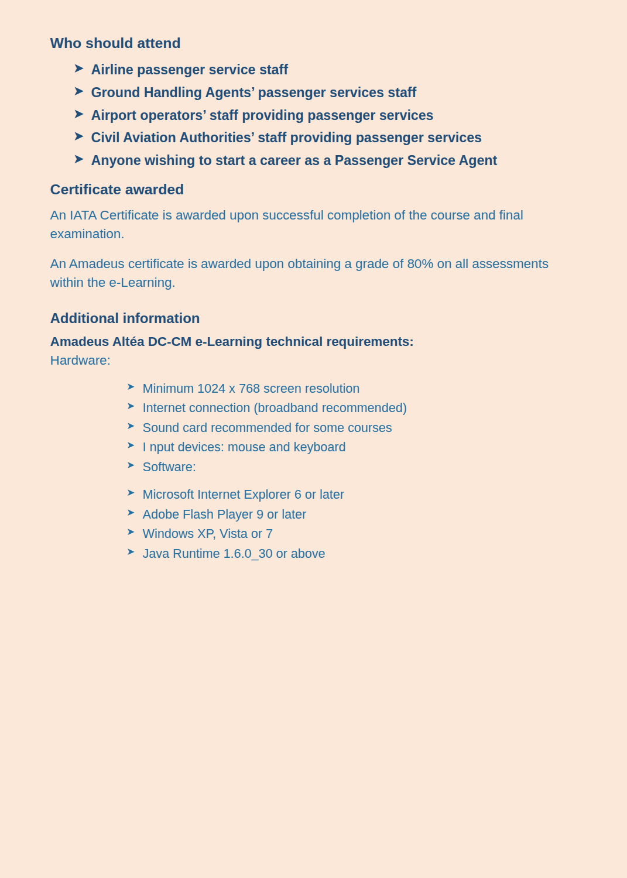Who should attend
Airline passenger service staff
Ground Handling Agents’ passenger services staff
Airport operators’ staff providing passenger services
Civil Aviation Authorities’ staff providing passenger services
Anyone wishing to start a career as a Passenger Service Agent
Certificate awarded
An IATA Certificate is awarded upon successful completion of the course and final examination.
An Amadeus certificate is awarded upon obtaining a grade of 80% on all assessments within the e-Learning.
Additional information
Amadeus Altéa DC-CM e-Learning technical requirements:
Hardware:
Minimum 1024 x 768 screen resolution
Internet connection (broadband recommended)
Sound card recommended for some courses
I nput devices: mouse and keyboard
Software:
Microsoft Internet Explorer 6 or later
Adobe Flash Player 9 or later
Windows XP, Vista or 7
Java Runtime 1.6.0_30 or above